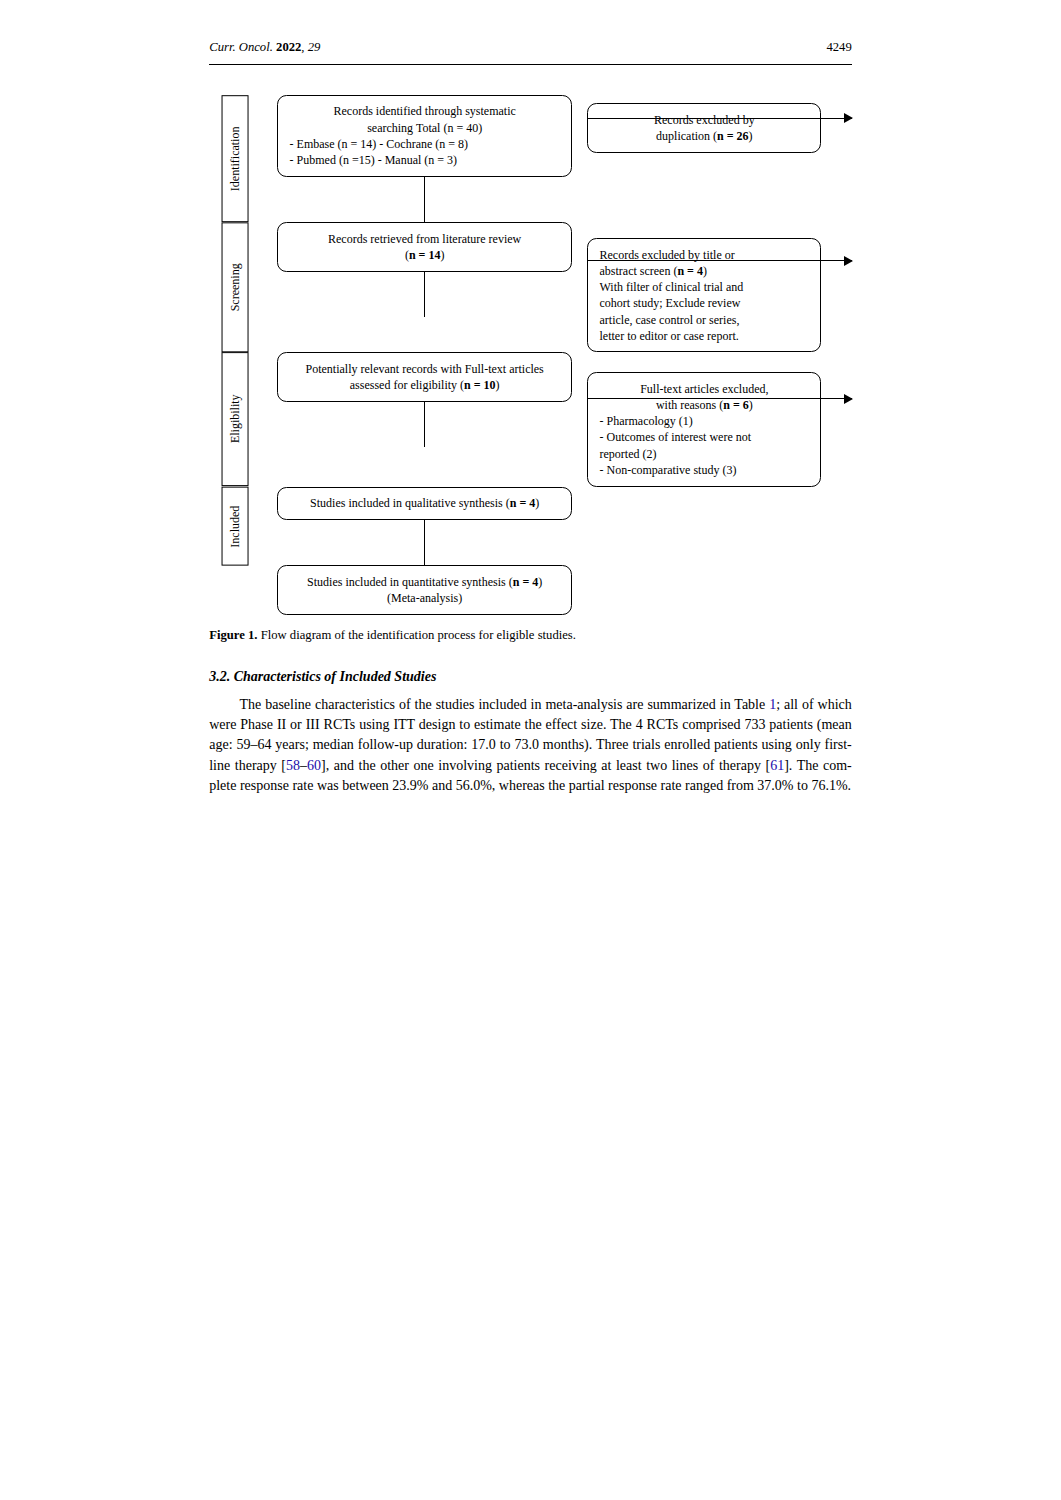Curr. Oncol. 2022, 29
4249
Identification
Records identified through systematic
searching Total (n = 40)
- Embase (n = 14) - Cochrane (n = 8)
- Pubmed (n =15) - Manual (n = 3)
Records excluded by
duplication (n = 26)
Screening
Records retrieved from literature review
(n = 14)
Records excluded by title or
abstract screen (n = 4)
With filter of clinical trial and
cohort study; Exclude review
article, case control or series,
letter to editor or case report.
Eligibility
Potentially relevant records with Full-text articles
assessed for eligibility (n = 10)
Full-text articles excluded,
with reasons (n = 6)
- Pharmacology (1)
- Outcomes of interest were not
reported (2)
- Non-comparative study (3)
Included
Studies included in qualitative synthesis (n = 4)
Studies included in quantitative synthesis (n = 4)
(Meta-analysis)
Figure 1. Flow diagram of the identification process for eligible studies.
3.2. Characteristics of Included Studies
The baseline characteristics of the studies included in meta-analysis are summarized in Table 1; all of which were Phase II or III RCTs using ITT design to estimate the effect size. The 4 RCTs comprised 733 patients (mean age: 59–64 years; median follow-up duration: 17.0 to 73.0 months). Three trials enrolled patients using only first-line therapy [58–60], and the other one involving patients receiving at least two lines of therapy [61]. The complete response rate was between 23.9% and 56.0%, whereas the partial response rate ranged from 37.0% to 76.1%.